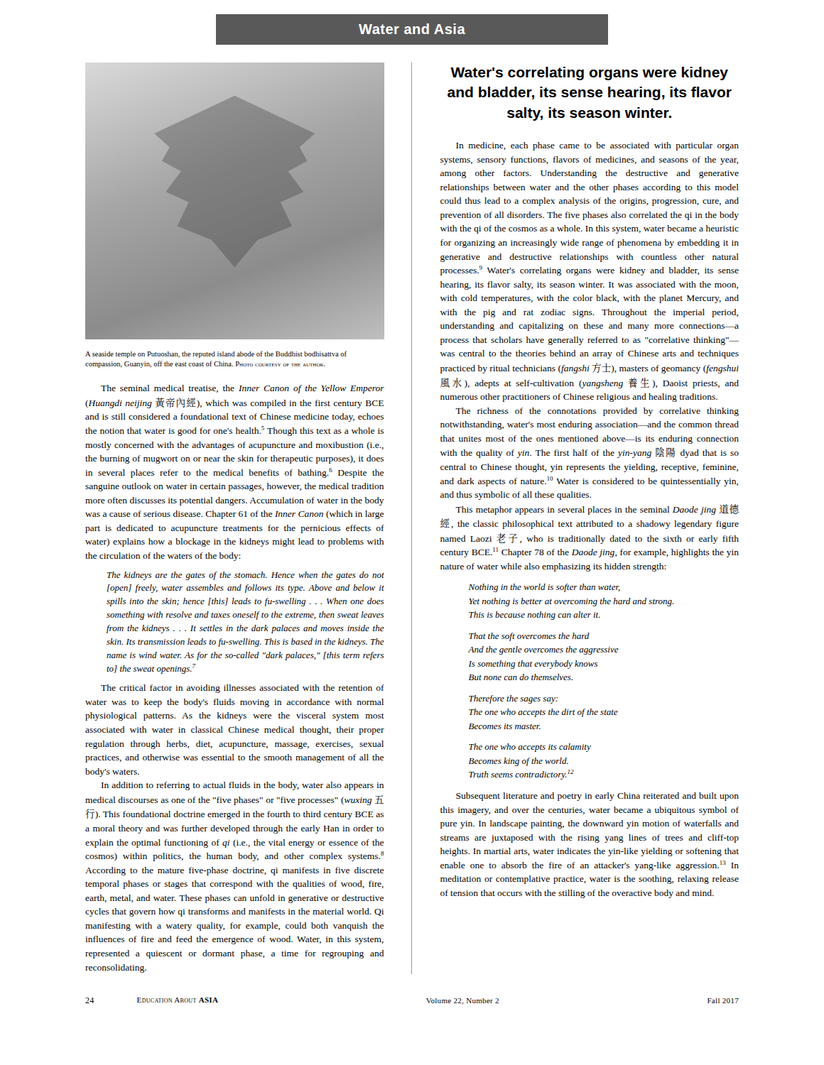Water and Asia
A seaside temple on Putuoshan, the reputed island abode of the Buddhist bodhisattva of compassion, Guanyin, off the east coast of China. Photo courtesy of the author.
The seminal medical treatise, the Inner Canon of the Yellow Emperor (Huangdi neijing 黃帝內經), which was compiled in the first century BCE and is still considered a foundational text of Chinese medicine today, echoes the notion that water is good for one's health.5 Though this text as a whole is mostly concerned with the advantages of acupuncture and moxibustion (i.e., the burning of mugwort on or near the skin for therapeutic purposes), it does in several places refer to the medical benefits of bathing.6 Despite the sanguine outlook on water in certain passages, however, the medical tradition more often discusses its potential dangers. Accumulation of water in the body was a cause of serious disease. Chapter 61 of the Inner Canon (which in large part is dedicated to acupuncture treatments for the pernicious effects of water) explains how a blockage in the kidneys might lead to problems with the circulation of the waters of the body:
The kidneys are the gates of the stomach. Hence when the gates do not [open] freely, water assembles and follows its type. Above and below it spills into the skin; hence [this] leads to fu-swelling . . . When one does something with resolve and taxes oneself to the extreme, then sweat leaves from the kidneys . . . It settles in the dark palaces and moves inside the skin. Its transmission leads to fu-swelling. This is based in the kidneys. The name is wind water. As for the so-called "dark palaces," [this term refers to] the sweat openings.7
The critical factor in avoiding illnesses associated with the retention of water was to keep the body's fluids moving in accordance with normal physiological patterns. As the kidneys were the visceral system most associated with water in classical Chinese medical thought, their proper regulation through herbs, diet, acupuncture, massage, exercises, sexual practices, and otherwise was essential to the smooth management of all the body's waters.
In addition to referring to actual fluids in the body, water also appears in medical discourses as one of the "five phases" or "five processes" (wuxing 五行). This foundational doctrine emerged in the fourth to third century BCE as a moral theory and was further developed through the early Han in order to explain the optimal functioning of qi (i.e., the vital energy or essence of the cosmos) within politics, the human body, and other complex systems.8 According to the mature five-phase doctrine, qi manifests in five discrete temporal phases or stages that correspond with the qualities of wood, fire, earth, metal, and water. These phases can unfold in generative or destructive cycles that govern how qi transforms and manifests in the material world. Qi manifesting with a watery quality, for example, could both vanquish the influences of fire and feed the emergence of wood. Water, in this system, represented a quiescent or dormant phase, a time for regrouping and reconsolidating.
Water's correlating organs were kidney and bladder, its sense hearing, its flavor salty, its season winter.
In medicine, each phase came to be associated with particular organ systems, sensory functions, flavors of medicines, and seasons of the year, among other factors. Understanding the destructive and generative relationships between water and the other phases according to this model could thus lead to a complex analysis of the origins, progression, cure, and prevention of all disorders. The five phases also correlated the qi in the body with the qi of the cosmos as a whole. In this system, water became a heuristic for organizing an increasingly wide range of phenomena by embedding it in generative and destructive relationships with countless other natural processes.9 Water's correlating organs were kidney and bladder, its sense hearing, its flavor salty, its season winter. It was associated with the moon, with cold temperatures, with the color black, with the planet Mercury, and with the pig and rat zodiac signs. Throughout the imperial period, understanding and capitalizing on these and many more connections—a process that scholars have generally referred to as "correlative thinking"—was central to the theories behind an array of Chinese arts and techniques practiced by ritual technicians (fangshi 方士), masters of geomancy (fengshui 風水), adepts at self-cultivation (yangsheng 養生), Daoist priests, and numerous other practitioners of Chinese religious and healing traditions.
The richness of the connotations provided by correlative thinking notwithstanding, water's most enduring association—and the common thread that unites most of the ones mentioned above—is its enduring connection with the quality of yin. The first half of the yin-yang 陰陽 dyad that is so central to Chinese thought, yin represents the yielding, receptive, feminine, and dark aspects of nature.10 Water is considered to be quintessentially yin, and thus symbolic of all these qualities.
This metaphor appears in several places in the seminal Daode jing 道德經, the classic philosophical text attributed to a shadowy legendary figure named Laozi 老子, who is traditionally dated to the sixth or early fifth century BCE.11 Chapter 78 of the Daode jing, for example, highlights the yin nature of water while also emphasizing its hidden strength:
Nothing in the world is softer than water,
Yet nothing is better at overcoming the hard and strong.
This is because nothing can alter it.
That the soft overcomes the hard
And the gentle overcomes the aggressive
Is something that everybody knows
But none can do themselves.
Therefore the sages say:
The one who accepts the dirt of the state
Becomes its master.
The one who accepts its calamity
Becomes king of the world.
Truth seems contradictory.12
Subsequent literature and poetry in early China reiterated and built upon this imagery, and over the centuries, water became a ubiquitous symbol of pure yin. In landscape painting, the downward yin motion of waterfalls and streams are juxtaposed with the rising yang lines of trees and cliff-top heights. In martial arts, water indicates the yin-like yielding or softening that enable one to absorb the fire of an attacker's yang-like aggression.13 In meditation or contemplative practice, water is the soothing, relaxing release of tension that occurs with the stilling of the overactive body and mind.
24 Education About ASIA
Volume 22, Number 2
Fall 2017